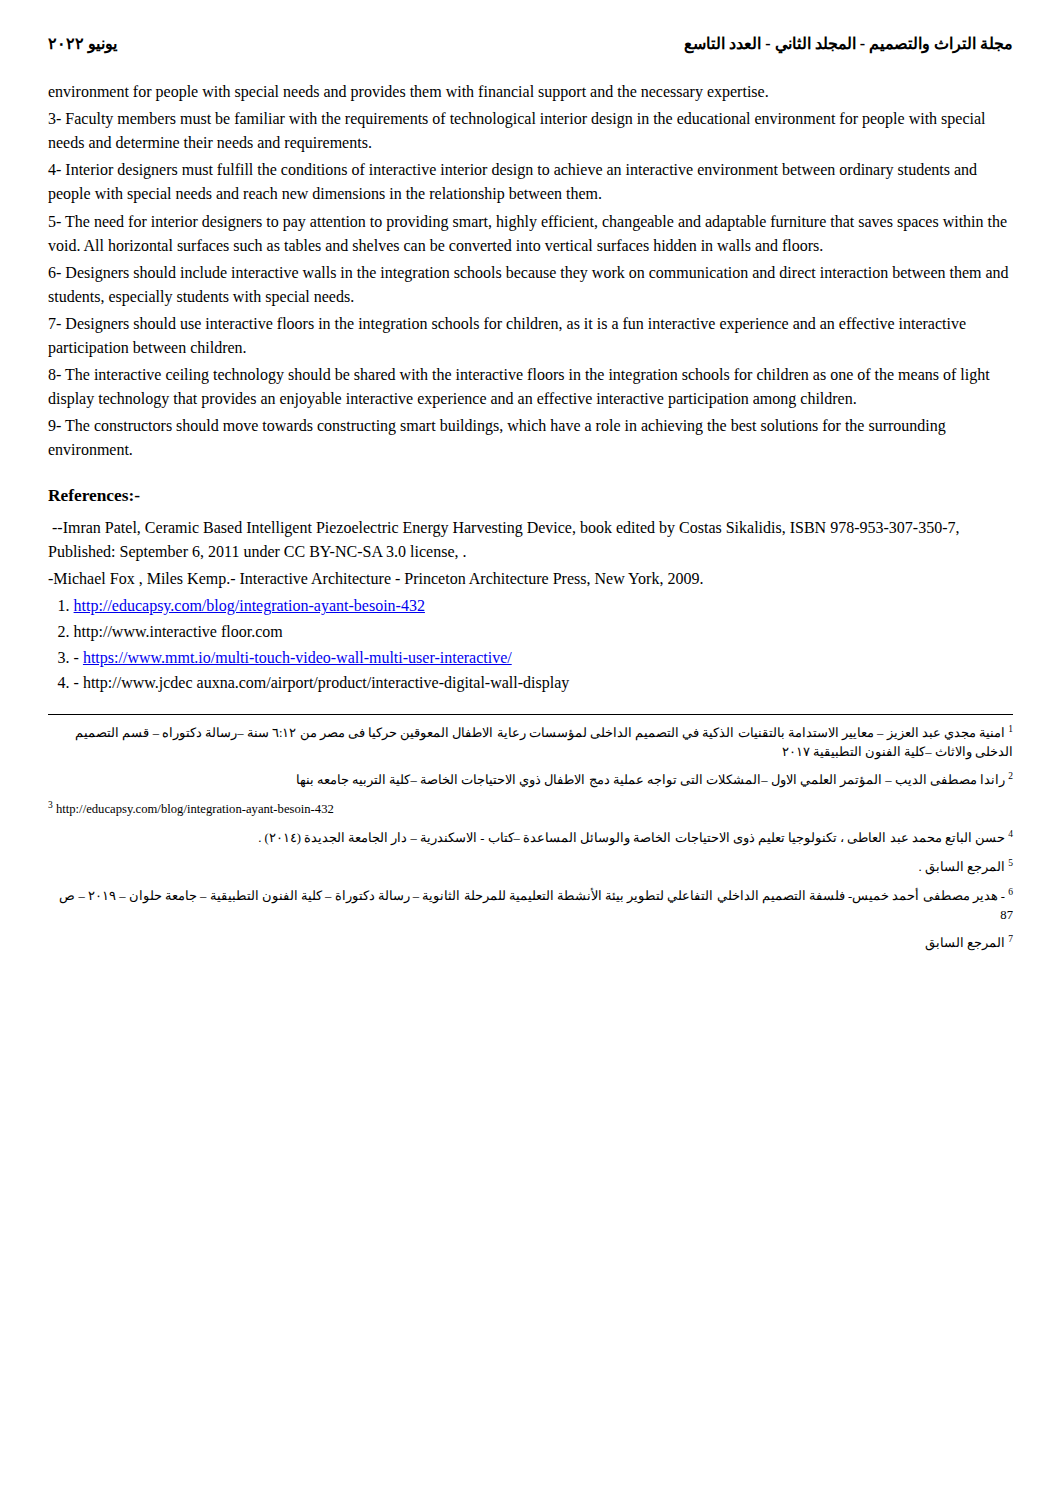مجلة التراث والتصميم - المجلد الثاني - العدد التاسع
يونيو ٢٠٢٢
environment for people with special needs and provides them with financial support and the necessary expertise.
3- Faculty members must be familiar with the requirements of technological interior design in the educational environment for people with special needs and determine their needs and requirements.
4- Interior designers must fulfill the conditions of interactive interior design to achieve an interactive environment between ordinary students and people with special needs and reach new dimensions in the relationship between them.
5- The need for interior designers to pay attention to providing smart, highly efficient, changeable and adaptable furniture that saves spaces within the void. All horizontal surfaces such as tables and shelves can be converted into vertical surfaces hidden in walls and floors.
6- Designers should include interactive walls in the integration schools because they work on communication and direct interaction between them and students, especially students with special needs.
7- Designers should use interactive floors in the integration schools for children, as it is a fun interactive experience and an effective interactive participation between children.
8- The interactive ceiling technology should be shared with the interactive floors in the integration schools for children as one of the means of light display technology that provides an enjoyable interactive experience and an effective interactive participation among children.
9- The constructors should move towards constructing smart buildings, which have a role in achieving the best solutions for the surrounding environment.
References:-
--Imran Patel, Ceramic Based Intelligent Piezoelectric Energy Harvesting Device, book edited by Costas Sikalidis, ISBN 978-953-307-350-7, Published: September 6, 2011 under CC BY-NC-SA 3.0 license, .
-Michael Fox , Miles Kemp.- Interactive Architecture - Princeton Architecture Press, New York, 2009.
http://educapsy.com/blog/integration-ayant-besoin-432
http://www.interactive floor.com
- https://www.mmt.io/multi-touch-video-wall-multi-user-interactive/
- http://www.jcdec auxna.com/airport/product/interactive-digital-wall-display
1 امنية مجدي عبد العزيز – معايير الاستدامة بالتقنيات الذكية في التصميم الداخلى لمؤسسات رعاية الاطفال المعوقين حركيا فى مصر من ٦:١٢ سنة –رسالة دكتوراه – قسم التصميم الدخلى والاثاث –كلية الفنون التطبيقية ٢٠١٧
2 راندا مصطفى الديب – المؤتمر العلمي الاول –المشكلات التى تواجه عملية دمج الاطفال ذوي الاحتياجات الخاصة –كلية التربيه جامعه بنها
3 http://educapsy.com/blog/integration-ayant-besoin-432
4 حسن الباتع محمد عبد العاطى ، تكنولوجيا تعليم ذوى الاحتياجات الخاصة والوسائل المساعدة –كتاب - الاسكندرية – دار الجامعة الجديدة (٢٠١٤) .
5 المرجع السابق .
6 - هدير مصطفى أحمد خميس- فلسفة التصميم الداخلي التفاعلي لتطوير بيئة الأنشطة التعليمية للمرحلة الثانوية – رسالة دكتوراة – كلية الفنون التطبيقية – جامعة حلوان – ٢٠١٩ – ص 87
7 المرجع السابق